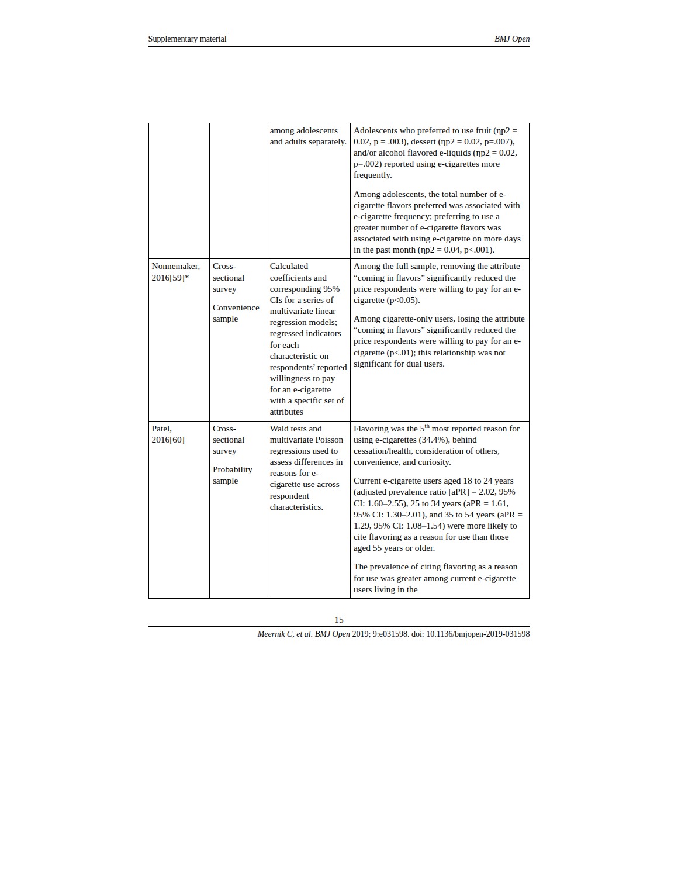Supplementary material
BMJ Open
| | | among adolescents and adults separately. | Adolescents who preferred to use fruit (ηp2 = 0.02, p = .003), dessert (ηp2 = 0.02, p=.007), and/or alcohol flavored e-liquids (ηp2 = 0.02, p=.002) reported using e-cigarettes more frequently. Among adolescents, the total number of e-cigarette flavors preferred was associated with e-cigarette frequency; preferring to use a greater number of e-cigarette flavors was associated with using e-cigarette on more days in the past month (ηp2 = 0.04, p<.001). |
| Nonnemaker, 2016[59]* | Cross-sectional survey Convenience sample | Calculated coefficients and corresponding 95% CIs for a series of multivariate linear regression models; regressed indicators for each characteristic on respondents’ reported willingness to pay for an e-cigarette with a specific set of attributes | Among the full sample, removing the attribute “coming in flavors” significantly reduced the price respondents were willing to pay for an e-cigarette (p<0.05). Among cigarette-only users, losing the attribute “coming in flavors” significantly reduced the price respondents were willing to pay for an e-cigarette (p<.01); this relationship was not significant for dual users. |
| Patel, 2016[60] | Cross-sectional survey Probability sample | Wald tests and multivariate Poisson regressions used to assess differences in reasons for e-cigarette use across respondent characteristics. | Flavoring was the 5 th most reported reason for using e-cigarettes (34.4%), behind cessation/health, consideration of others, convenience, and curiosity. Current e-cigarette users aged 18 to 24 years (adjusted prevalence ratio [aPR] = 2.02, 95% CI: 1.60–2.55), 25 to 34 years (aPR = 1.61, 95% CI: 1.30–2.01), and 35 to 54 years (aPR = 1.29, 95% CI: 1.08–1.54) were more likely to cite flavoring as a reason for use than those aged 55 years or older. The prevalence of citing flavoring as a reason for use was greater among current e-cigarette users living in the |
15
Meernik C, et al. BMJ Open 2019; 9:e031598. doi: 10.1136/bmjopen-2019-031598